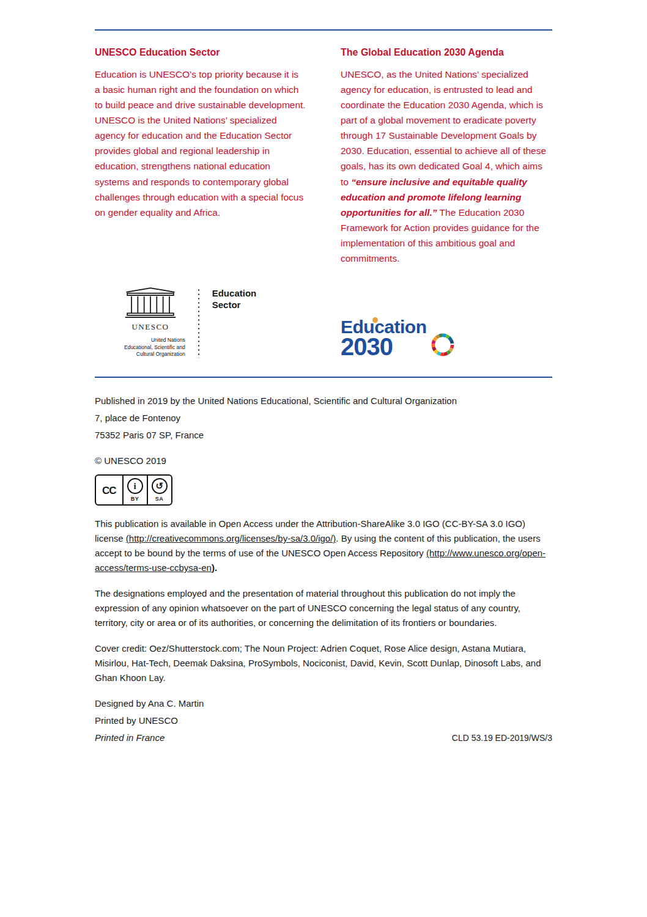UNESCO Education Sector
Education is UNESCO’s top priority because it is a basic human right and the foundation on which to build peace and drive sustainable development. UNESCO is the United Nations’ specialized agency for education and the Education Sector provides global and regional leadership in education, strengthens national education systems and responds to contemporary global challenges through education with a special focus on gender equality and Africa.
The Global Education 2030 Agenda
UNESCO, as the United Nations’ specialized agency for education, is entrusted to lead and coordinate the Education 2030 Agenda, which is part of a global movement to eradicate poverty through 17 Sustainable Development Goals by 2030. Education, essential to achieve all of these goals, has its own dedicated Goal 4, which aims to “ensure inclusive and equitable quality education and promote lifelong learning opportunities for all.” The Education 2030 Framework for Action provides guidance for the implementation of this ambitious goal and commitments.
UNESCO
United Nations
Educational, Scientific and
Cultural Organization
Education
Sector
Educat ion
2030
Published in 2019 by the United Nations Educational, Scientific and Cultural Organization
7, place de Fontenoy
75352 Paris 07 SP, France
© UNESCO 2019
CC
i BY
↻ SA
This publication is available in Open Access under the Attribution-ShareAlike 3.0 IGO (CC-BY-SA 3.0 IGO) license (http://creativecommons.org/licenses/by-sa/3.0/igo/). By using the content of this publication, the users accept to be bound by the terms of use of the UNESCO Open Access Repository (http://www.unesco.org/open-access/terms-use-ccbysa-en).
The designations employed and the presentation of material throughout this publication do not imply the expression of any opinion whatsoever on the part of UNESCO concerning the legal status of any country, territory, city or area or of its authorities, or concerning the delimitation of its frontiers or boundaries.
Cover credit: Oez/Shutterstock.com; The Noun Project: Adrien Coquet, Rose Alice design, Astana Mutiara, Misirlou, Hat-Tech, Deemak Daksina, ProSymbols, Nociconist, David, Kevin, Scott Dunlap, Dinosoft Labs, and Ghan Khoon Lay.
Designed by Ana C. Martin
Printed by UNESCO
Printed in France CLD 53.19 ED-2019/WS/3